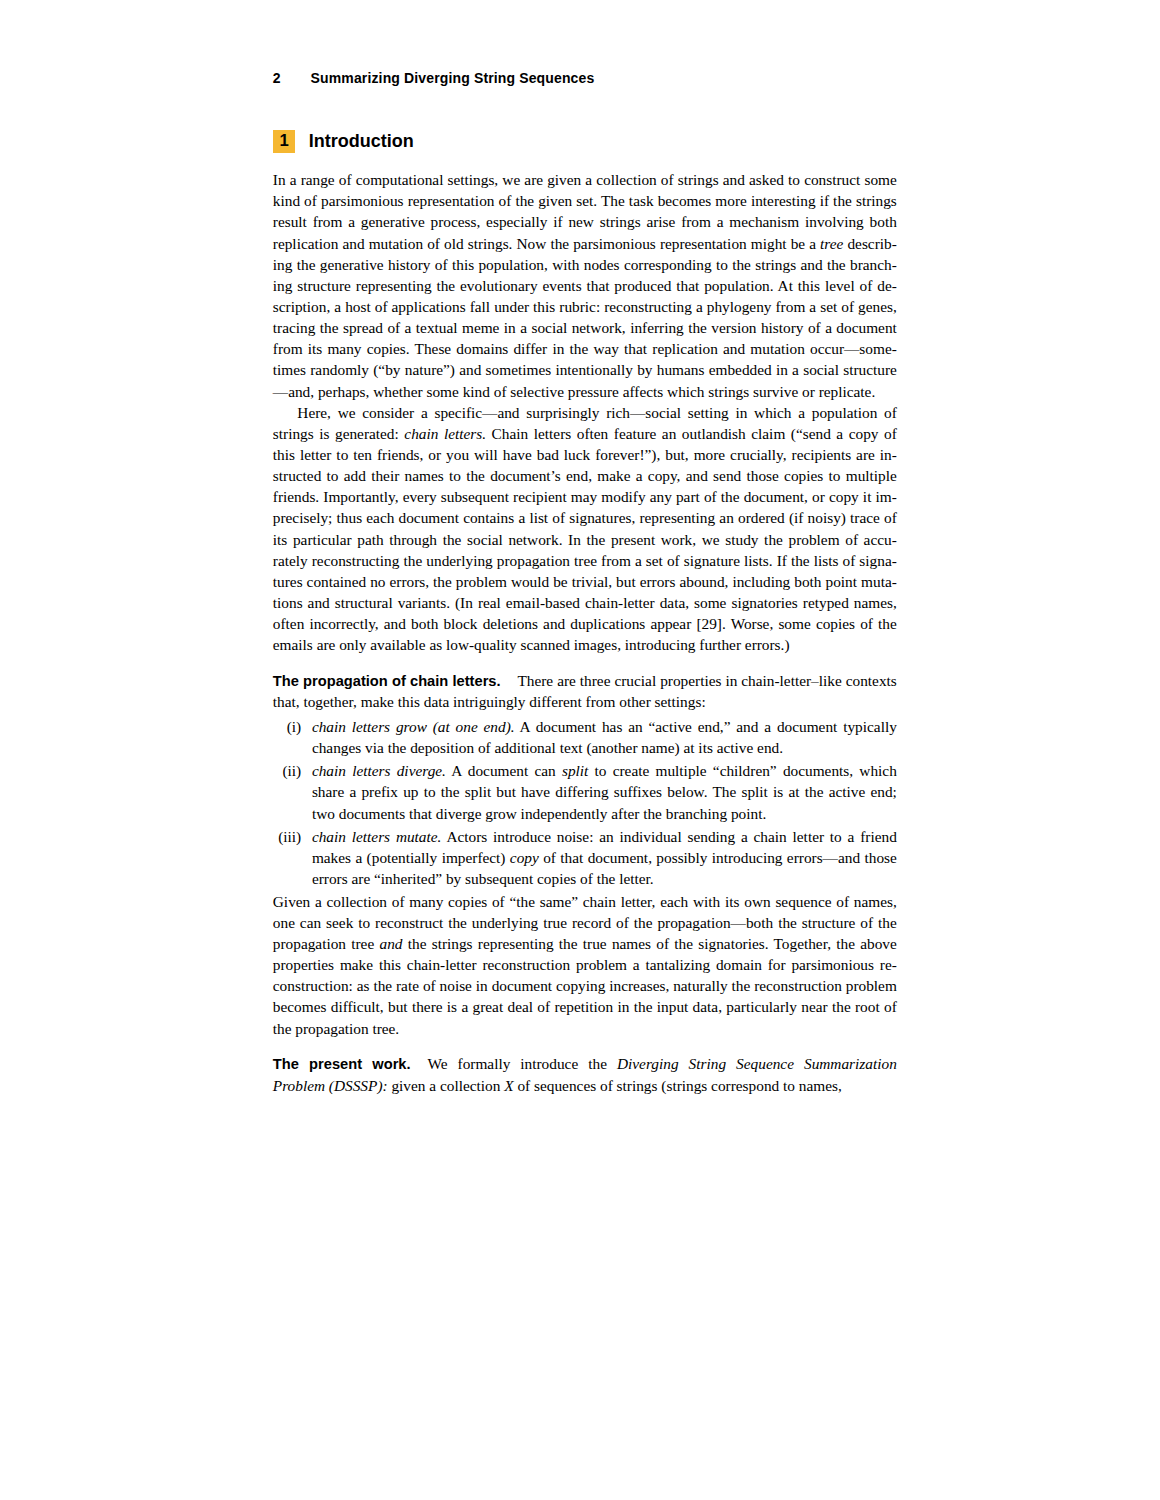2 Summarizing Diverging String Sequences
1 Introduction
In a range of computational settings, we are given a collection of strings and asked to construct some kind of parsimonious representation of the given set. The task becomes more interesting if the strings result from a generative process, especially if new strings arise from a mechanism involving both replication and mutation of old strings. Now the parsimonious representation might be a tree describing the generative history of this population, with nodes corresponding to the strings and the branching structure representing the evolutionary events that produced that population. At this level of description, a host of applications fall under this rubric: reconstructing a phylogeny from a set of genes, tracing the spread of a textual meme in a social network, inferring the version history of a document from its many copies. These domains differ in the way that replication and mutation occur—sometimes randomly (“by nature”) and sometimes intentionally by humans embedded in a social structure—and, perhaps, whether some kind of selective pressure affects which strings survive or replicate.
Here, we consider a specific—and surprisingly rich—social setting in which a population of strings is generated: chain letters. Chain letters often feature an outlandish claim (“send a copy of this letter to ten friends, or you will have bad luck forever!”), but, more crucially, recipients are instructed to add their names to the document’s end, make a copy, and send those copies to multiple friends. Importantly, every subsequent recipient may modify any part of the document, or copy it imprecisely; thus each document contains a list of signatures, representing an ordered (if noisy) trace of its particular path through the social network. In the present work, we study the problem of accurately reconstructing the underlying propagation tree from a set of signature lists. If the lists of signatures contained no errors, the problem would be trivial, but errors abound, including both point mutations and structural variants. (In real email-based chain-letter data, some signatories retyped names, often incorrectly, and both block deletions and duplications appear [29]. Worse, some copies of the emails are only available as low-quality scanned images, introducing further errors.)
The propagation of chain letters. There are three crucial properties in chain-letter–like contexts that, together, make this data intriguingly different from other settings:
(i) chain letters grow (at one end). A document has an “active end,” and a document typically changes via the deposition of additional text (another name) at its active end.
(ii) chain letters diverge. A document can split to create multiple “children” documents, which share a prefix up to the split but have differing suffixes below. The split is at the active end; two documents that diverge grow independently after the branching point.
(iii) chain letters mutate. Actors introduce noise: an individual sending a chain letter to a friend makes a (potentially imperfect) copy of that document, possibly introducing errors—and those errors are “inherited” by subsequent copies of the letter.
Given a collection of many copies of “the same” chain letter, each with its own sequence of names, one can seek to reconstruct the underlying true record of the propagation—both the structure of the propagation tree and the strings representing the true names of the signatories. Together, the above properties make this chain-letter reconstruction problem a tantalizing domain for parsimonious reconstruction: as the rate of noise in document copying increases, naturally the reconstruction problem becomes difficult, but there is a great deal of repetition in the input data, particularly near the root of the propagation tree.
The present work. We formally introduce the Diverging String Sequence Summarization Problem (DSSSP): given a collection X of sequences of strings (strings correspond to names,